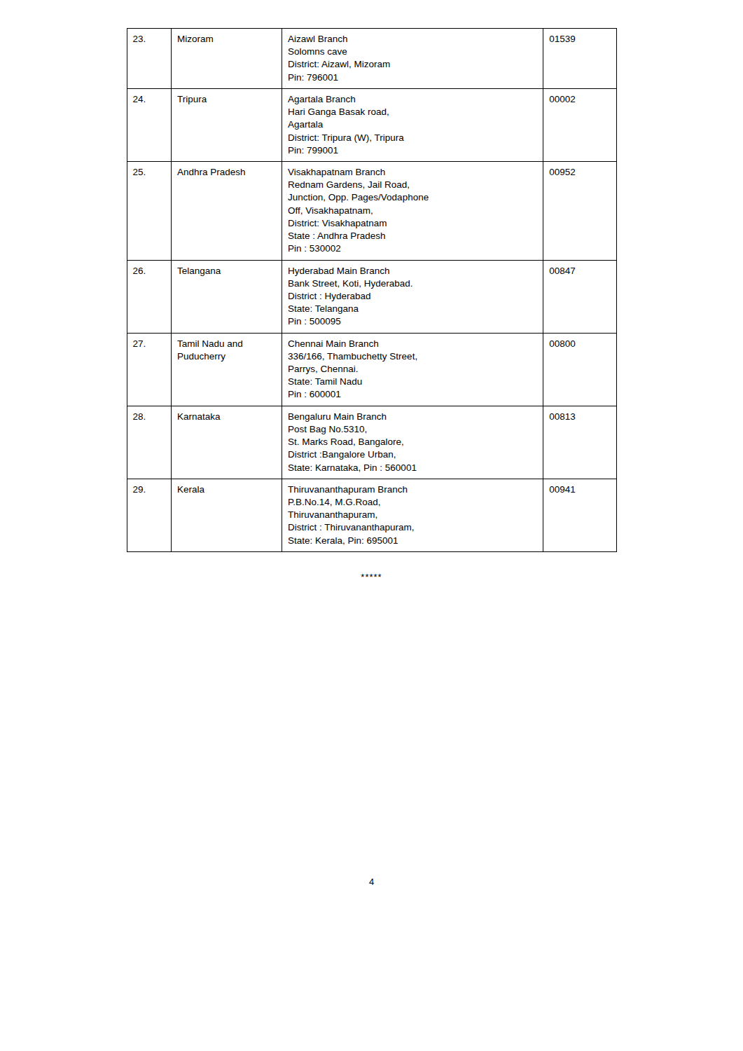| 23. | Mizoram | Aizawl Branch Solomns cave District: Aizawl, Mizoram Pin: 796001 | 01539 |
| 24. | Tripura | Agartala Branch Hari Ganga Basak road, Agartala District: Tripura (W), Tripura Pin: 799001 | 00002 |
| 25. | Andhra Pradesh | Visakhapatnam Branch Rednam Gardens, Jail Road, Junction, Opp. Pages/Vodaphone Off, Visakhapatnam, District: Visakhapatnam State : Andhra Pradesh Pin : 530002 | 00952 |
| 26. | Telangana | Hyderabad Main Branch Bank Street, Koti, Hyderabad. District : Hyderabad State: Telangana Pin : 500095 | 00847 |
| 27. | Tamil Nadu and Puducherry | Chennai Main Branch 336/166, Thambuchetty Street, Parrys, Chennai. State: Tamil Nadu Pin : 600001 | 00800 |
| 28. | Karnataka | Bengaluru Main Branch Post Bag No.5310, St. Marks Road, Bangalore, District :Bangalore Urban, State: Karnataka, Pin : 560001 | 00813 |
| 29. | Kerala | Thiruvananthapuram Branch P.B.No.14, M.G.Road, Thiruvananthapuram, District : Thiruvananthapuram, State: Kerala, Pin: 695001 | 00941 |
*****
4